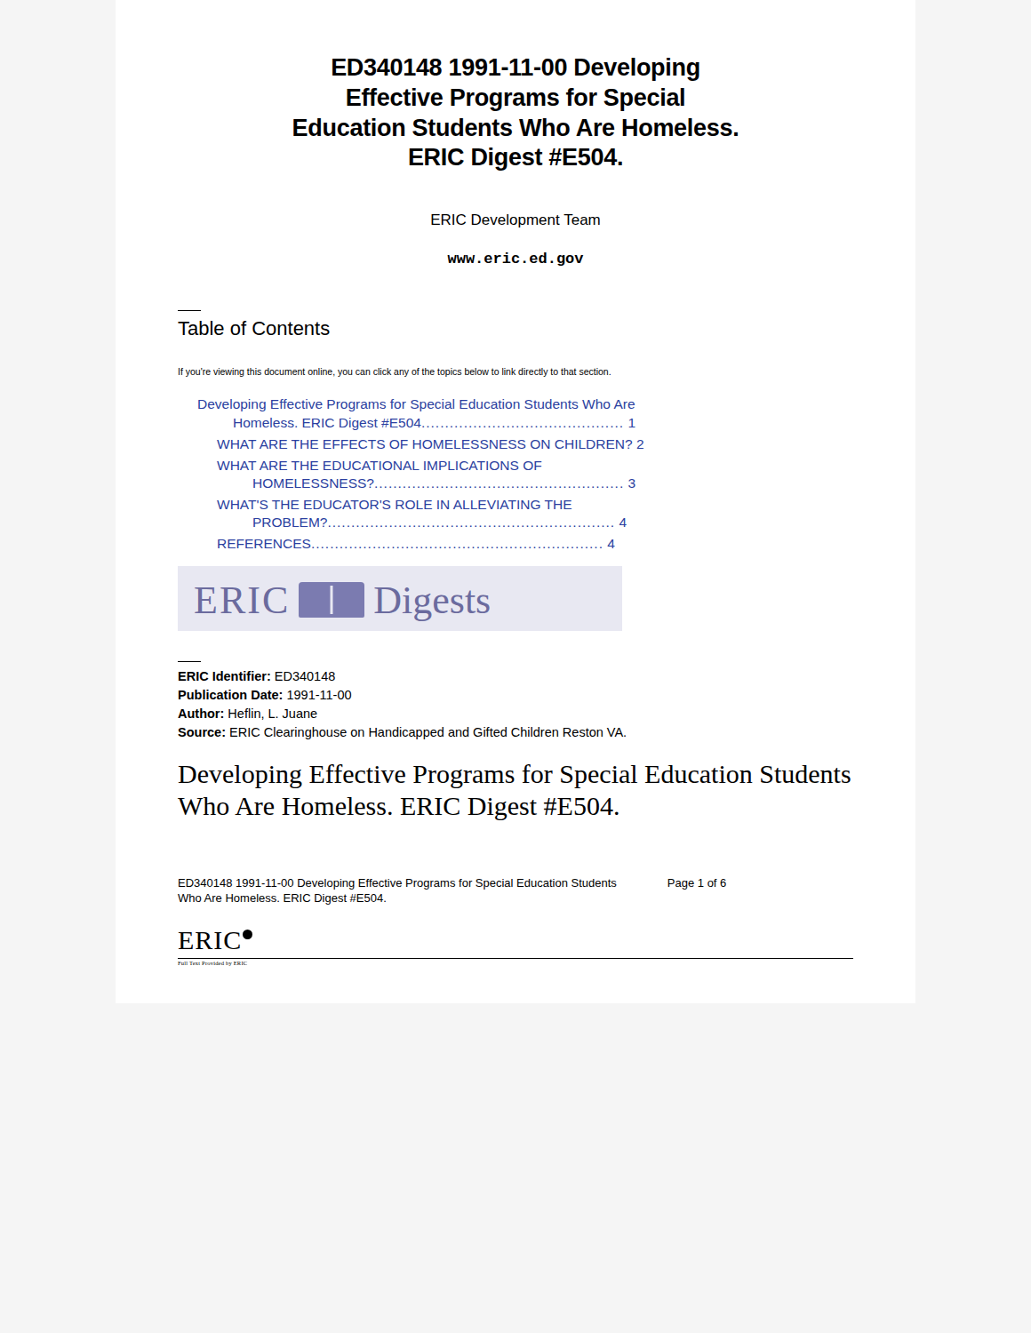ED340148 1991-11-00 Developing
Effective Programs for Special
Education Students Who Are Homeless.
ERIC Digest #E504.
ERIC Development Team
www.eric.ed.gov
Table of Contents
If you're viewing this document online, you can click any of the topics below to link directly to that section.
Developing Effective Programs for Special Education Students Who Are Homeless. ERIC Digest #E504........................................... 1
WHAT ARE THE EFFECTS OF HOMELESSNESS ON CHILDREN? 2
WHAT ARE THE EDUCATIONAL IMPLICATIONS OF HOMELESSNESS?..................................................... 3
WHAT'S THE EDUCATOR'S ROLE IN ALLEVIATING THE PROBLEM?............................................................. 4
REFERENCES.............................................................. 4
ERIC Digests
ERIC Identifier: ED340148
Publication Date: 1991-11-00
Author: Heflin, L. Juane
Source: ERIC Clearinghouse on Handicapped and Gifted Children Reston VA.
Developing Effective Programs for Special Education Students Who Are Homeless. ERIC Digest #E504.
ED340148 1991-11-00 Developing Effective Programs for Special Education Students
Who Are Homeless. ERIC Digest #E504. Page 1 of 6
ERIC
Full Text Provided by ERIC